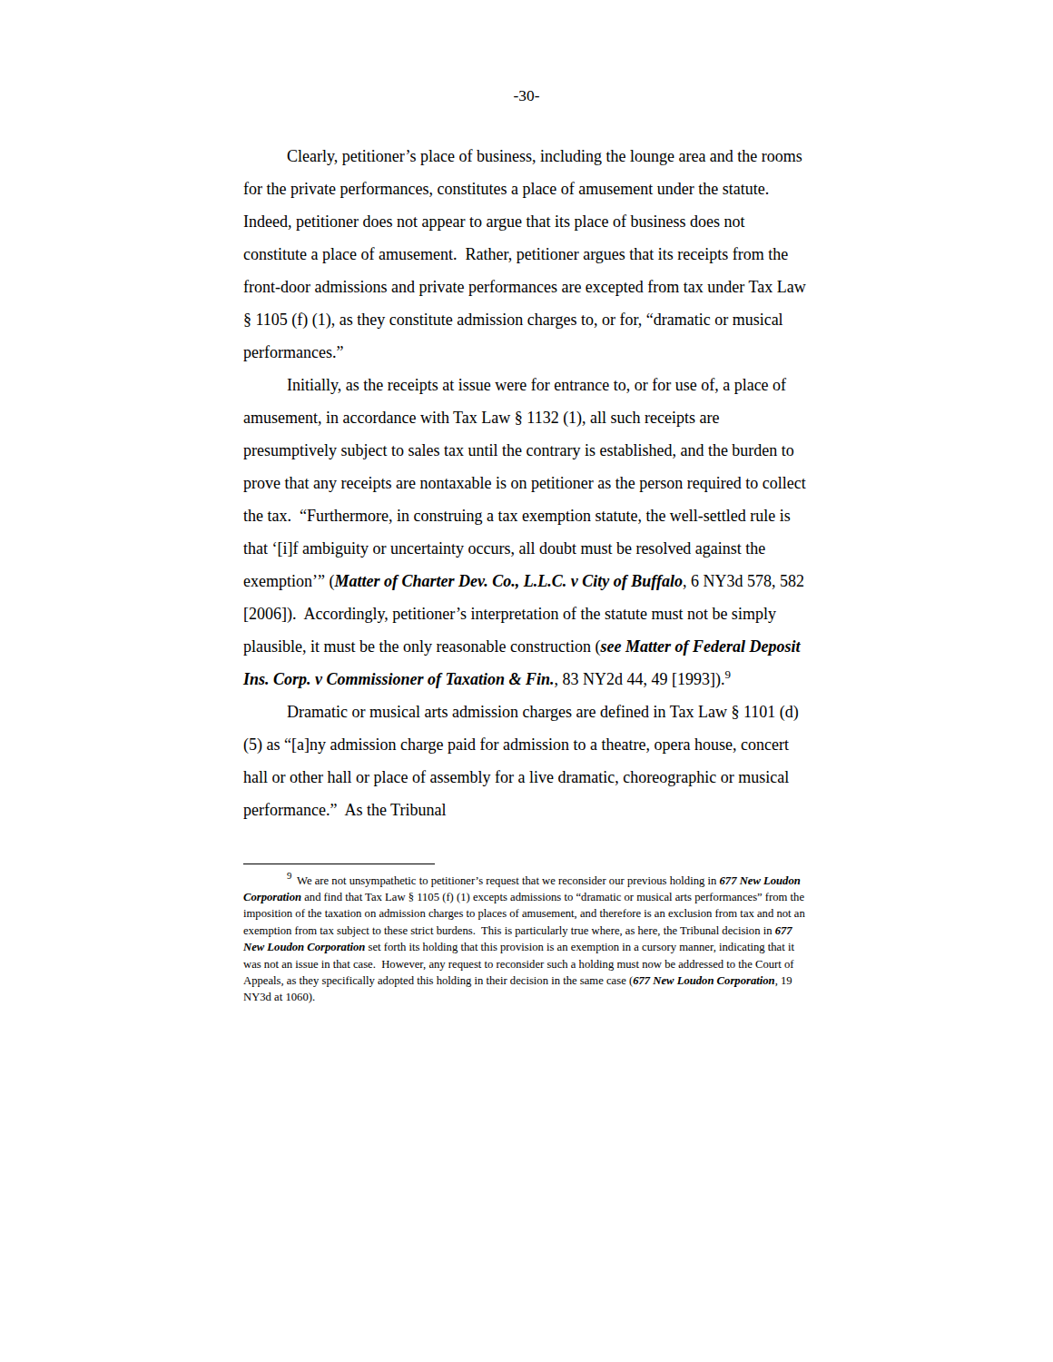-30-
Clearly, petitioner’s place of business, including the lounge area and the rooms for the private performances, constitutes a place of amusement under the statute. Indeed, petitioner does not appear to argue that its place of business does not constitute a place of amusement. Rather, petitioner argues that its receipts from the front-door admissions and private performances are excepted from tax under Tax Law § 1105 (f) (1), as they constitute admission charges to, or for, “dramatic or musical performances.”
Initially, as the receipts at issue were for entrance to, or for use of, a place of amusement, in accordance with Tax Law § 1132 (1), all such receipts are presumptively subject to sales tax until the contrary is established, and the burden to prove that any receipts are nontaxable is on petitioner as the person required to collect the tax. “Furthermore, in construing a tax exemption statute, the well-settled rule is that ‘[i]f ambiguity or uncertainty occurs, all doubt must be resolved against the exemption’” (Matter of Charter Dev. Co., L.L.C. v City of Buffalo, 6 NY3d 578, 582 [2006]). Accordingly, petitioner’s interpretation of the statute must not be simply plausible, it must be the only reasonable construction (see Matter of Federal Deposit Ins. Corp. v Commissioner of Taxation & Fin., 83 NY2d 44, 49 [1993]).9
Dramatic or musical arts admission charges are defined in Tax Law § 1101 (d) (5) as “[a]ny admission charge paid for admission to a theatre, opera house, concert hall or other hall or place of assembly for a live dramatic, choreographic or musical performance.” As the Tribunal
9 We are not unsympathetic to petitioner’s request that we reconsider our previous holding in 677 New Loudon Corporation and find that Tax Law § 1105 (f) (1) excepts admissions to “dramatic or musical arts performances” from the imposition of the taxation on admission charges to places of amusement, and therefore is an exclusion from tax and not an exemption from tax subject to these strict burdens. This is particularly true where, as here, the Tribunal decision in 677 New Loudon Corporation set forth its holding that this provision is an exemption in a cursory manner, indicating that it was not an issue in that case. However, any request to reconsider such a holding must now be addressed to the Court of Appeals, as they specifically adopted this holding in their decision in the same case (677 New Loudon Corporation, 19 NY3d at 1060).